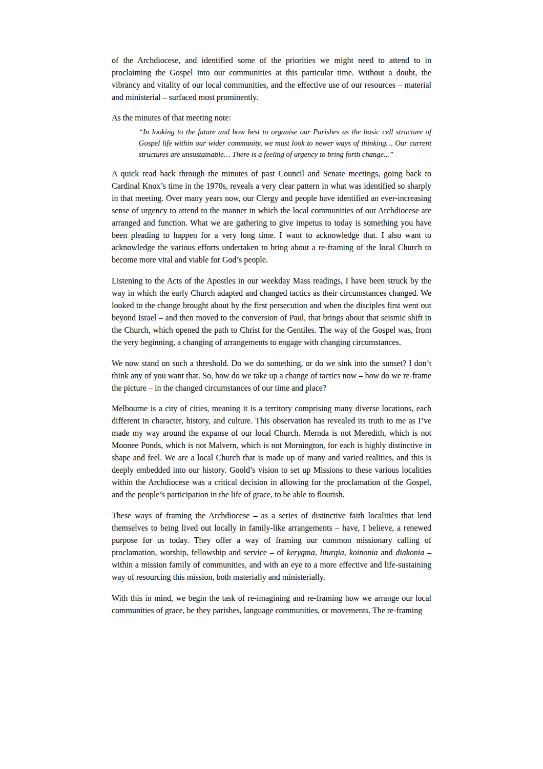of the Archdiocese, and identified some of the priorities we might need to attend to in proclaiming the Gospel into our communities at this particular time. Without a doubt, the vibrancy and vitality of our local communities, and the effective use of our resources – material and ministerial – surfaced most prominently.
As the minutes of that meeting note:
“In looking to the future and how best to organise our Parishes as the basic cell structure of Gospel life within our wider community, we must look to newer ways of thinking… Our current structures are unsustainable… There is a feeling of urgency to bring forth change...”
A quick read back through the minutes of past Council and Senate meetings, going back to Cardinal Knox’s time in the 1970s, reveals a very clear pattern in what was identified so sharply in that meeting. Over many years now, our Clergy and people have identified an ever-increasing sense of urgency to attend to the manner in which the local communities of our Archdiocese are arranged and function. What we are gathering to give impetus to today is something you have been pleading to happen for a very long time. I want to acknowledge that. I also want to acknowledge the various efforts undertaken to bring about a re-framing of the local Church to become more vital and viable for God’s people.
Listening to the Acts of the Apostles in our weekday Mass readings, I have been struck by the way in which the early Church adapted and changed tactics as their circumstances changed. We looked to the change brought about by the first persecution and when the disciples first went out beyond Israel – and then moved to the conversion of Paul, that brings about that seismic shift in the Church, which opened the path to Christ for the Gentiles. The way of the Gospel was, from the very beginning, a changing of arrangements to engage with changing circumstances.
We now stand on such a threshold. Do we do something, or do we sink into the sunset? I don’t think any of you want that. So, how do we take up a change of tactics now – how do we re-frame the picture – in the changed circumstances of our time and place?
Melbourne is a city of cities, meaning it is a territory comprising many diverse locations, each different in character, history, and culture. This observation has revealed its truth to me as I’ve made my way around the expanse of our local Church. Mernda is not Meredith, which is not Moonee Ponds, which is not Malvern, which is not Mornington, for each is highly distinctive in shape and feel. We are a local Church that is made up of many and varied realities, and this is deeply embedded into our history. Goold’s vision to set up Missions to these various localities within the Archdiocese was a critical decision in allowing for the proclamation of the Gospel, and the people’s participation in the life of grace, to be able to flourish.
These ways of framing the Archdiocese – as a series of distinctive faith localities that lend themselves to being lived out locally in family-like arrangements – have, I believe, a renewed purpose for us today. They offer a way of framing our common missionary calling of proclamation, worship, fellowship and service – of kerygma, liturgia, koinonia and diakonia – within a mission family of communities, and with an eye to a more effective and life-sustaining way of resourcing this mission, both materially and ministerially.
With this in mind, we begin the task of re-imagining and re-framing how we arrange our local communities of grace, be they parishes, language communities, or movements. The re-framing